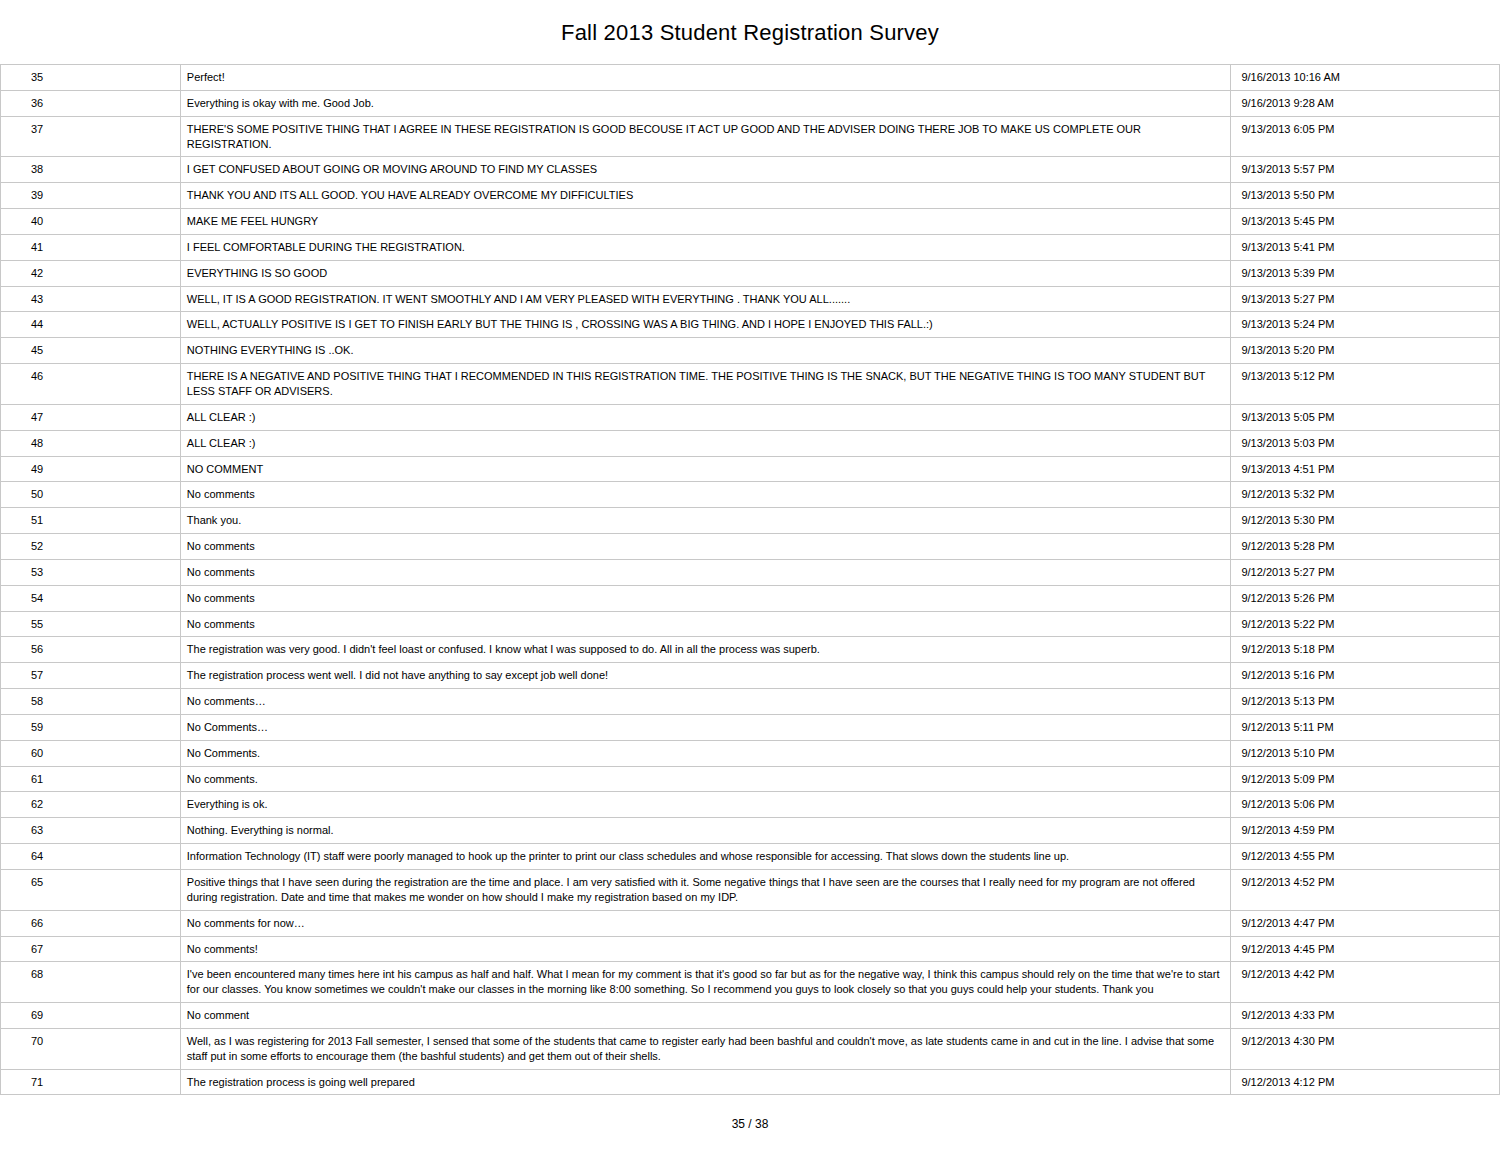Fall 2013 Student Registration Survey
| 35 | Perfect! | 9/16/2013 10:16 AM |
| 36 | Everything is okay with me. Good Job. | 9/16/2013 9:28 AM |
| 37 | THERE'S SOME POSITIVE THING THAT I AGREE IN THESE REGISTRATION IS GOOD BECOUSE IT ACT UP GOOD AND THE ADVISER DOING THERE JOB TO MAKE US COMPLETE OUR REGISTRATION. | 9/13/2013 6:05 PM |
| 38 | I GET CONFUSED ABOUT GOING OR MOVING AROUND TO FIND MY CLASSES | 9/13/2013 5:57 PM |
| 39 | THANK YOU AND ITS ALL GOOD. YOU HAVE ALREADY OVERCOME MY DIFFICULTIES | 9/13/2013 5:50 PM |
| 40 | MAKE ME FEEL HUNGRY | 9/13/2013 5:45 PM |
| 41 | I FEEL COMFORTABLE DURING THE REGISTRATION. | 9/13/2013 5:41 PM |
| 42 | EVERYTHING IS SO GOOD | 9/13/2013 5:39 PM |
| 43 | WELL, IT IS A GOOD REGISTRATION. IT WENT SMOOTHLY AND I AM VERY PLEASED WITH EVERYTHING . THANK YOU ALL....... | 9/13/2013 5:27 PM |
| 44 | WELL, ACTUALLY POSITIVE IS I GET TO FINISH EARLY BUT THE THING IS , CROSSING WAS A BIG THING. AND I HOPE I ENJOYED THIS FALL.:) | 9/13/2013 5:24 PM |
| 45 | NOTHING EVERYTHING IS ..OK. | 9/13/2013 5:20 PM |
| 46 | THERE IS A NEGATIVE AND POSITIVE THING THAT I RECOMMENDED IN THIS REGISTRATION TIME. THE POSITIVE THING IS THE SNACK, BUT THE NEGATIVE THING IS TOO MANY STUDENT BUT LESS STAFF OR ADVISERS. | 9/13/2013 5:12 PM |
| 47 | ALL CLEAR :) | 9/13/2013 5:05 PM |
| 48 | ALL CLEAR :) | 9/13/2013 5:03 PM |
| 49 | NO COMMENT | 9/13/2013 4:51 PM |
| 50 | No comments | 9/12/2013 5:32 PM |
| 51 | Thank you. | 9/12/2013 5:30 PM |
| 52 | No comments | 9/12/2013 5:28 PM |
| 53 | No comments | 9/12/2013 5:27 PM |
| 54 | No comments | 9/12/2013 5:26 PM |
| 55 | No comments | 9/12/2013 5:22 PM |
| 56 | The registration was very good. I didn't feel loast or confused. I know what I was supposed to do. All in all the process was superb. | 9/12/2013 5:18 PM |
| 57 | The registration process went well. I did not have anything to say except job well done! | 9/12/2013 5:16 PM |
| 58 | No comments… | 9/12/2013 5:13 PM |
| 59 | No Comments… | 9/12/2013 5:11 PM |
| 60 | No Comments. | 9/12/2013 5:10 PM |
| 61 | No comments. | 9/12/2013 5:09 PM |
| 62 | Everything is ok. | 9/12/2013 5:06 PM |
| 63 | Nothing. Everything is normal. | 9/12/2013 4:59 PM |
| 64 | Information Technology (IT) staff were poorly managed to hook up the printer to print our class schedules and whose responsible for accessing. That slows down the students line up. | 9/12/2013 4:55 PM |
| 65 | Positive things that I have seen during the registration are the time and place. I am very satisfied with it. Some negative things that I have seen are the courses that I really need for my program are not offered during registration. Date and time that makes me wonder on how should I make my registration based on my IDP. | 9/12/2013 4:52 PM |
| 66 | No comments for now… | 9/12/2013 4:47 PM |
| 67 | No comments! | 9/12/2013 4:45 PM |
| 68 | I've been encountered many times here int his campus as half and half. What I mean for my comment is that it's good so far but as for the negative way, I think this campus should rely on the time that we're to start for our classes. You know sometimes we couldn't make our classes in the morning like 8:00 something. So I recommend you guys to look closely so that you guys could help your students. Thank you | 9/12/2013 4:42 PM |
| 69 | No comment | 9/12/2013 4:33 PM |
| 70 | Well, as I was registering for 2013 Fall semester, I sensed that some of the students that came to register early had been bashful and couldn't move, as late students came in and cut in the line. I advise that some staff put in some efforts to encourage them (the bashful students) and get them out of their shells. | 9/12/2013 4:30 PM |
| 71 | The registration process is going well prepared | 9/12/2013 4:12 PM |
35 / 38